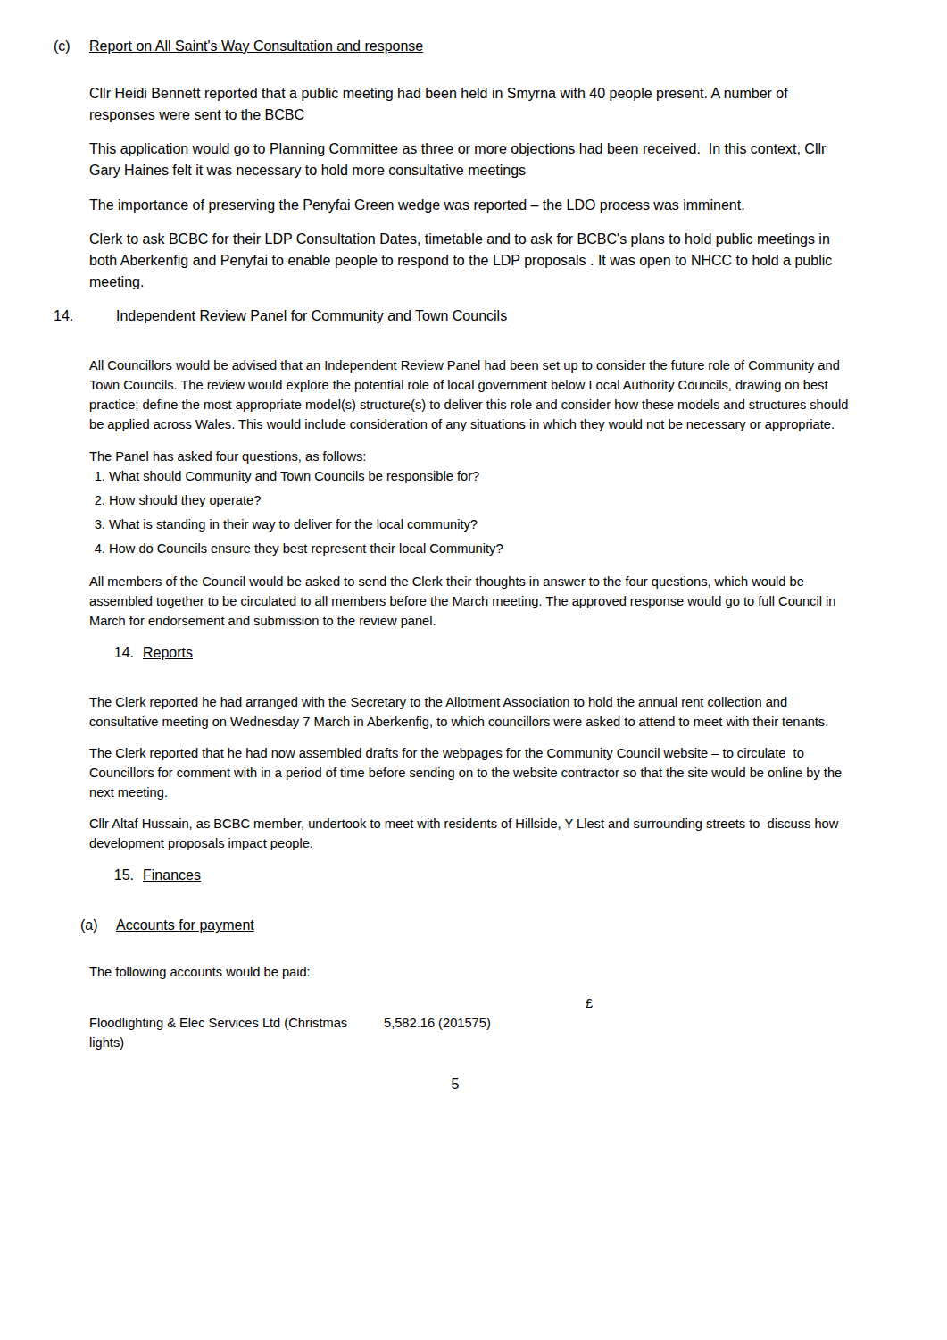(c)
Report on All Saint's Way Consultation and response
Cllr Heidi Bennett reported that a public meeting had been held in Smyrna with 40 people present. A number of responses were sent to the BCBC
This application would go to Planning Committee as three or more objections had been received. In this context, Cllr Gary Haines felt it was necessary to hold more consultative meetings
The importance of preserving the Penyfai Green wedge was reported – the LDO process was imminent.
Clerk to ask BCBC for their LDP Consultation Dates, timetable and to ask for BCBC's plans to hold public meetings in both Aberkenfig and Penyfai to enable people to respond to the LDP proposals . It was open to NHCC to hold a public meeting.
14.
Independent Review Panel for Community and Town Councils
All Councillors would be advised that an Independent Review Panel had been set up to consider the future role of Community and Town Councils. The review would explore the potential role of local government below Local Authority Councils, drawing on best practice; define the most appropriate model(s) structure(s) to deliver this role and consider how these models and structures should be applied across Wales. This would include consideration of any situations in which they would not be necessary or appropriate.
The Panel has asked four questions, as follows:
What should Community and Town Councils be responsible for?
How should they operate?
What is standing in their way to deliver for the local community?
How do Councils ensure they best represent their local Community?
All members of the Council would be asked to send the Clerk their thoughts in answer to the four questions, which would be assembled together to be circulated to all members before the March meeting. The approved response would go to full Council in March for endorsement and submission to the review panel.
14.
Reports
The Clerk reported he had arranged with the Secretary to the Allotment Association to hold the annual rent collection and consultative meeting on Wednesday 7 March in Aberkenfig, to which councillors were asked to attend to meet with their tenants.
The Clerk reported that he had now assembled drafts for the webpages for the Community Council website – to circulate to Councillors for comment with in a period of time before sending on to the website contractor so that the site would be online by the next meeting.
Cllr Altaf Hussain, as BCBC member, undertook to meet with residents of Hillside, Y Llest and surrounding streets to discuss how development proposals impact people.
15.
Finances
(a)
Accounts for payment
The following accounts would be paid:
£
Floodlighting & Elec Services Ltd (Christmas lights)
5,582.16 (201575)
5